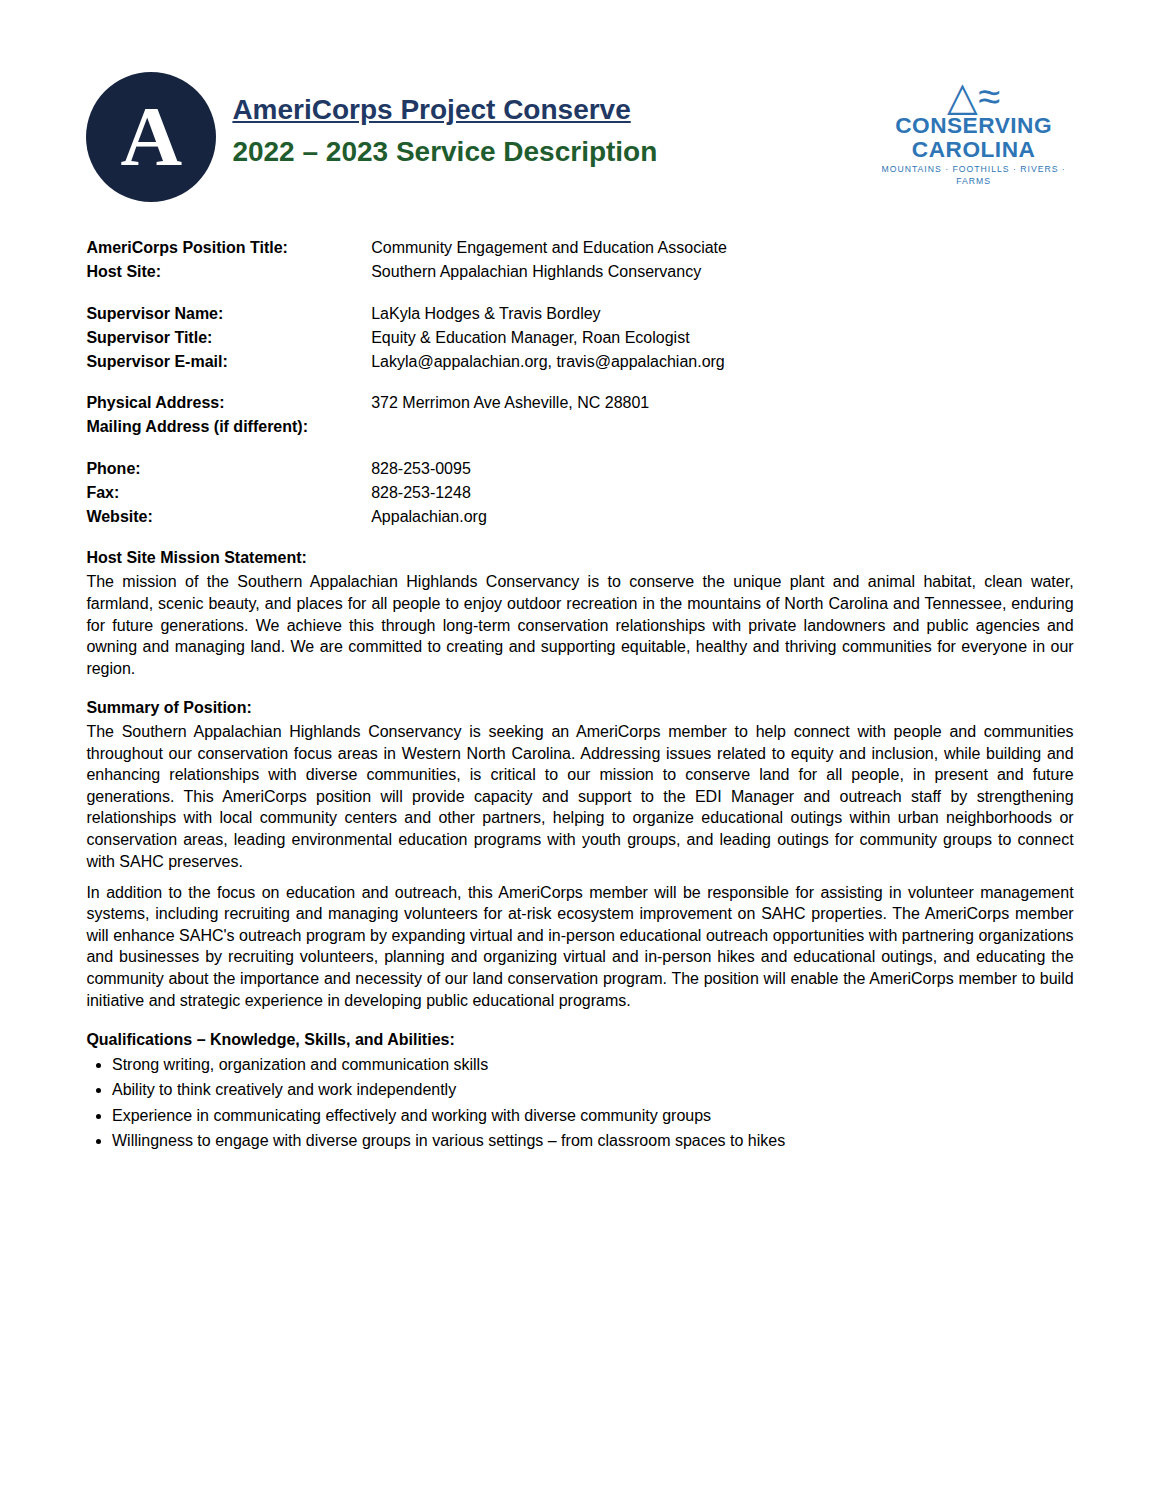A
AmeriCorps Project Conserve
2022 – 2023 Service Description
△≈
CONSERVING
CAROLINA
MOUNTAINS · FOOTHILLS · RIVERS · FARMS
| AmeriCorps Position Title: | Community Engagement and Education Associate |
| Host Site: | Southern Appalachian Highlands Conservancy |
| Supervisor Name: | LaKyla Hodges & Travis Bordley |
| Supervisor Title: | Equity & Education Manager, Roan Ecologist |
| Supervisor E-mail: | Lakyla@appalachian.org, travis@appalachian.org |
| Physical Address: | 372 Merrimon Ave Asheville, NC 28801 |
| Mailing Address (if different): | |
| Phone: | 828-253-0095 |
| Fax: | 828-253-1248 |
| Website: | Appalachian.org |
Host Site Mission Statement:
The mission of the Southern Appalachian Highlands Conservancy is to conserve the unique plant and animal habitat, clean water, farmland, scenic beauty, and places for all people to enjoy outdoor recreation in the mountains of North Carolina and Tennessee, enduring for future generations. We achieve this through long-term conservation relationships with private landowners and public agencies and owning and managing land. We are committed to creating and supporting equitable, healthy and thriving communities for everyone in our region.
Summary of Position:
The Southern Appalachian Highlands Conservancy is seeking an AmeriCorps member to help connect with people and communities throughout our conservation focus areas in Western North Carolina. Addressing issues related to equity and inclusion, while building and enhancing relationships with diverse communities, is critical to our mission to conserve land for all people, in present and future generations. This AmeriCorps position will provide capacity and support to the EDI Manager and outreach staff by strengthening relationships with local community centers and other partners, helping to organize educational outings within urban neighborhoods or conservation areas, leading environmental education programs with youth groups, and leading outings for community groups to connect with SAHC preserves.
In addition to the focus on education and outreach, this AmeriCorps member will be responsible for assisting in volunteer management systems, including recruiting and managing volunteers for at-risk ecosystem improvement on SAHC properties. The AmeriCorps member will enhance SAHC's outreach program by expanding virtual and in-person educational outreach opportunities with partnering organizations and businesses by recruiting volunteers, planning and organizing virtual and in-person hikes and educational outings, and educating the community about the importance and necessity of our land conservation program. The position will enable the AmeriCorps member to build initiative and strategic experience in developing public educational programs.
Qualifications – Knowledge, Skills, and Abilities:
Strong writing, organization and communication skills
Ability to think creatively and work independently
Experience in communicating effectively and working with diverse community groups
Willingness to engage with diverse groups in various settings – from classroom spaces to hikes